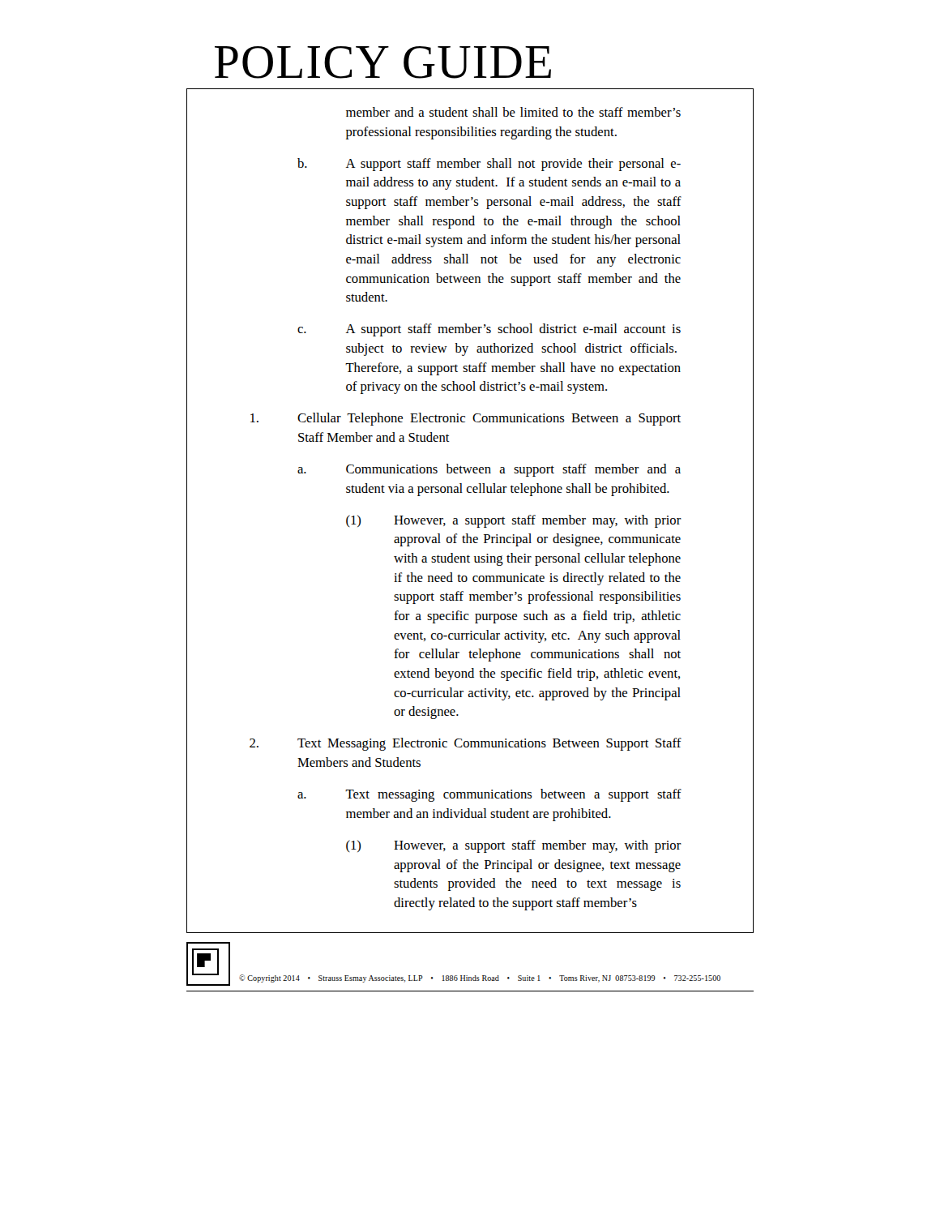POLICY GUIDE
member and a student shall be limited to the staff member’s professional responsibilities regarding the student.
b.
A support staff member shall not provide their personal e-mail address to any student. If a student sends an e-mail to a support staff member’s personal e-mail address, the staff member shall respond to the e-mail through the school district e-mail system and inform the student his/her personal e-mail address shall not be used for any electronic communication between the support staff member and the student.
c.
A support staff member’s school district e-mail account is subject to review by authorized school district officials. Therefore, a support staff member shall have no expectation of privacy on the school district’s e-mail system.
1.
Cellular Telephone Electronic Communications Between a Support Staff Member and a Student
a.
Communications between a support staff member and a student via a personal cellular telephone shall be prohibited.
(1)
However, a support staff member may, with prior approval of the Principal or designee, communicate with a student using their personal cellular telephone if the need to communicate is directly related to the support staff member’s professional responsibilities for a specific purpose such as a field trip, athletic event, co-curricular activity, etc. Any such approval for cellular telephone communications shall not extend beyond the specific field trip, athletic event, co-curricular activity, etc. approved by the Principal or designee.
2.
Text Messaging Electronic Communications Between Support Staff Members and Students
a.
Text messaging communications between a support staff member and an individual student are prohibited.
(1)
However, a support staff member may, with prior approval of the Principal or designee, text message students provided the need to text message is directly related to the support staff member’s
© Copyright 2014•Strauss Esmay Associates, LLP•1886 Hinds Road•Suite 1•Toms River, NJ 08753-8199•732-255-1500